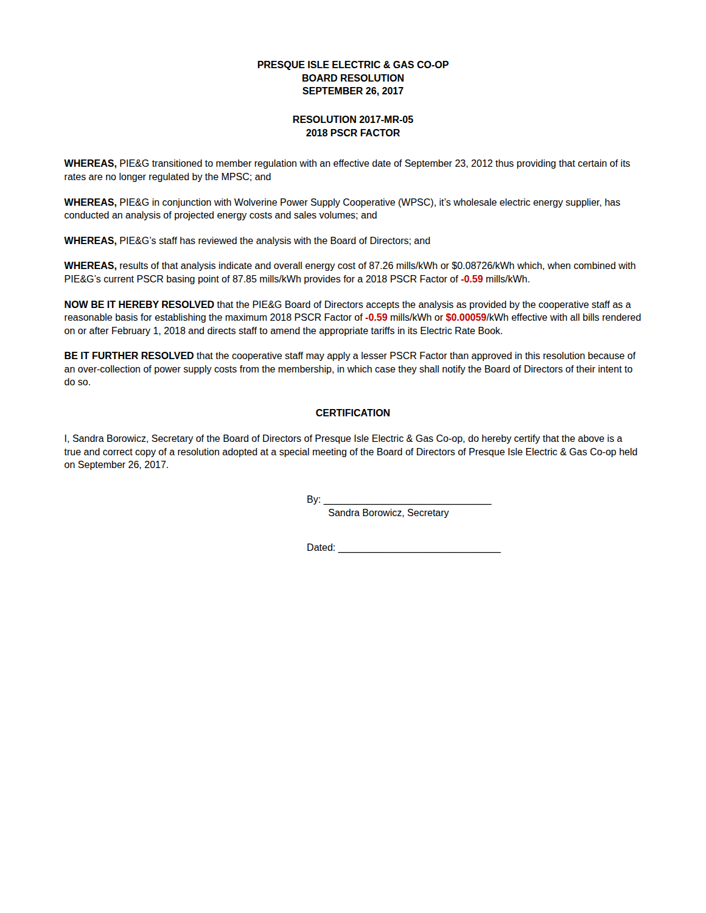PRESQUE ISLE ELECTRIC & GAS CO-OP
BOARD RESOLUTION
SEPTEMBER 26, 2017
RESOLUTION 2017-MR-05
2018 PSCR FACTOR
WHEREAS, PIE&G transitioned to member regulation with an effective date of September 23, 2012 thus providing that certain of its rates are no longer regulated by the MPSC; and
WHEREAS, PIE&G in conjunction with Wolverine Power Supply Cooperative (WPSC), it’s wholesale electric energy supplier, has conducted an analysis of projected energy costs and sales volumes; and
WHEREAS, PIE&G’s staff has reviewed the analysis with the Board of Directors; and
WHEREAS, results of that analysis indicate and overall energy cost of 87.26 mills/kWh or $0.08726/kWh which, when combined with PIE&G’s current PSCR basing point of 87.85 mills/kWh provides for a 2018 PSCR Factor of -0.59 mills/kWh.
NOW BE IT HEREBY RESOLVED that the PIE&G Board of Directors accepts the analysis as provided by the cooperative staff as a reasonable basis for establishing the maximum 2018 PSCR Factor of -0.59 mills/kWh or $0.00059/kWh effective with all bills rendered on or after February 1, 2018 and directs staff to amend the appropriate tariffs in its Electric Rate Book.
BE IT FURTHER RESOLVED that the cooperative staff may apply a lesser PSCR Factor than approved in this resolution because of an over-collection of power supply costs from the membership, in which case they shall notify the Board of Directors of their intent to do so.
CERTIFICATION
I, Sandra Borowicz, Secretary of the Board of Directors of Presque Isle Electric & Gas Co-op, do hereby certify that the above is a true and correct copy of a resolution adopted at a special meeting of the Board of Directors of Presque Isle Electric & Gas Co-op held on September 26, 2017.
By: _______________________________
Sandra Borowicz, Secretary
Dated: ______________________________